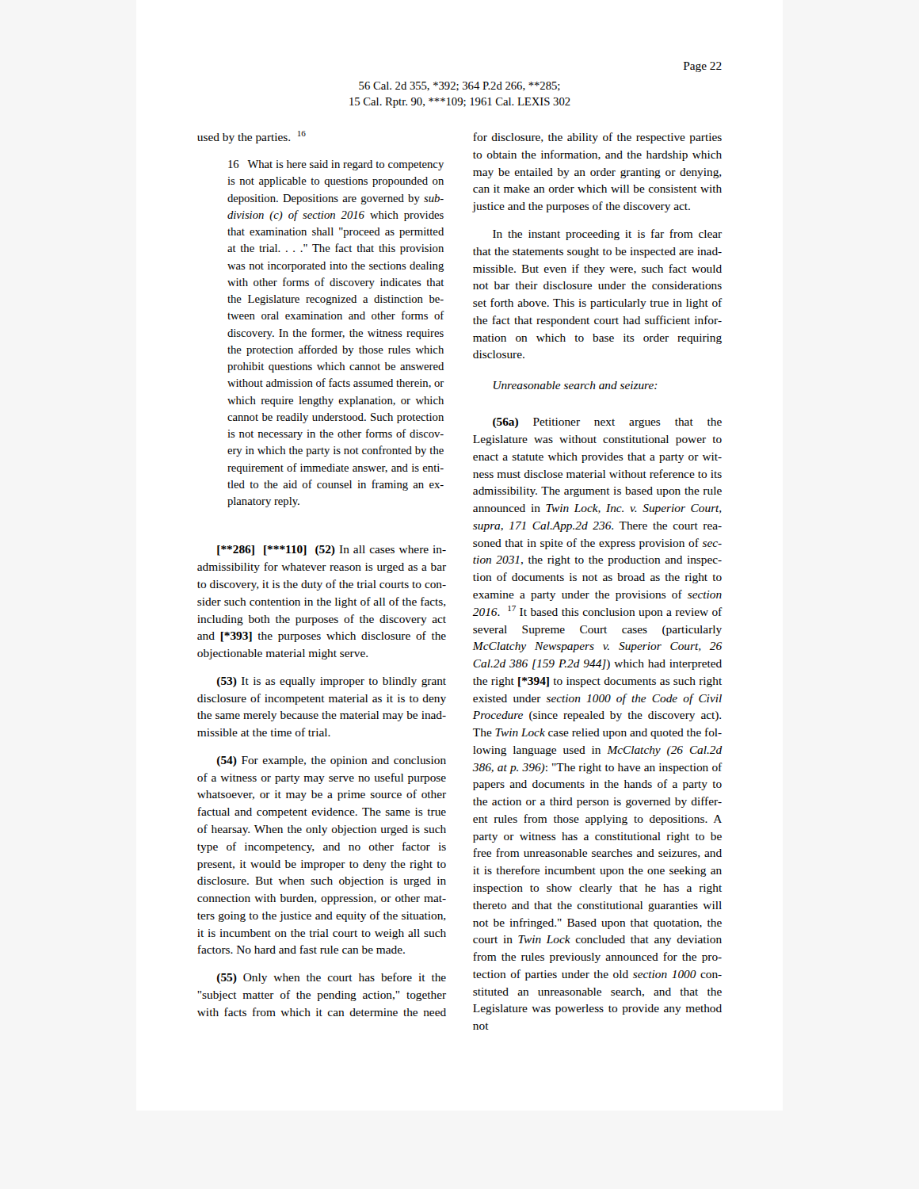Page 22
56 Cal. 2d 355, *392; 364 P.2d 266, **285;
15 Cal. Rptr. 90, ***109; 1961 Cal. LEXIS 302
used by the parties. 16
16 What is here said in regard to competency is not applicable to questions propounded on deposition. Depositions are governed by subdivision (c) of section 2016 which provides that examination shall "proceed as permitted at the trial. . . ." The fact that this provision was not incorporated into the sections dealing with other forms of discovery indicates that the Legislature recognized a distinction between oral examination and other forms of discovery. In the former, the witness requires the protection afforded by those rules which prohibit questions which cannot be answered without admission of facts assumed therein, or which require lengthy explanation, or which cannot be readily understood. Such protection is not necessary in the other forms of discovery in which the party is not confronted by the requirement of immediate answer, and is entitled to the aid of counsel in framing an explanatory reply.
[**286] [***110] (52) In all cases where inadmissibility for whatever reason is urged as a bar to discovery, it is the duty of the trial courts to consider such contention in the light of all of the facts, including both the purposes of the discovery act and [*393] the purposes which disclosure of the objectionable material might serve.
(53) It is as equally improper to blindly grant disclosure of incompetent material as it is to deny the same merely because the material may be inadmissible at the time of trial.
(54) For example, the opinion and conclusion of a witness or party may serve no useful purpose whatsoever, or it may be a prime source of other factual and competent evidence. The same is true of hearsay. When the only objection urged is such type of incompetency, and no other factor is present, it would be improper to deny the right to disclosure. But when such objection is urged in connection with burden, oppression, or other matters going to the justice and equity of the situation, it is incumbent on the trial court to weigh all such factors. No hard and fast rule can be made.
(55) Only when the court has before it the "subject matter of the pending action," together with facts from which it can determine the need for disclosure, the ability of the respective parties to obtain the information, and the hardship which may be entailed by an order granting or denying, can it make an order which will be consistent with justice and the purposes of the discovery act.
In the instant proceeding it is far from clear that the statements sought to be inspected are inadmissible. But even if they were, such fact would not bar their disclosure under the considerations set forth above. This is particularly true in light of the fact that respondent court had sufficient information on which to base its order requiring disclosure.
Unreasonable search and seizure:
(56a) Petitioner next argues that the Legislature was without constitutional power to enact a statute which provides that a party or witness must disclose material without reference to its admissibility. The argument is based upon the rule announced in Twin Lock, Inc. v. Superior Court, supra, 171 Cal.App.2d 236. There the court reasoned that in spite of the express provision of section 2031, the right to the production and inspection of documents is not as broad as the right to examine a party under the provisions of section 2016. 17 It based this conclusion upon a review of several Supreme Court cases (particularly McClatchy Newspapers v. Superior Court, 26 Cal.2d 386 [159 P.2d 944]) which had interpreted the right [*394] to inspect documents as such right existed under section 1000 of the Code of Civil Procedure (since repealed by the discovery act). The Twin Lock case relied upon and quoted the following language used in McClatchy (26 Cal.2d 386, at p. 396): "The right to have an inspection of papers and documents in the hands of a party to the action or a third person is governed by different rules from those applying to depositions. A party or witness has a constitutional right to be free from unreasonable searches and seizures, and it is therefore incumbent upon the one seeking an inspection to show clearly that he has a right thereto and that the constitutional guaranties will not be infringed." Based upon that quotation, the court in Twin Lock concluded that any deviation from the rules previously announced for the protection of parties under the old section 1000 constituted an unreasonable search, and that the Legislature was powerless to provide any method not